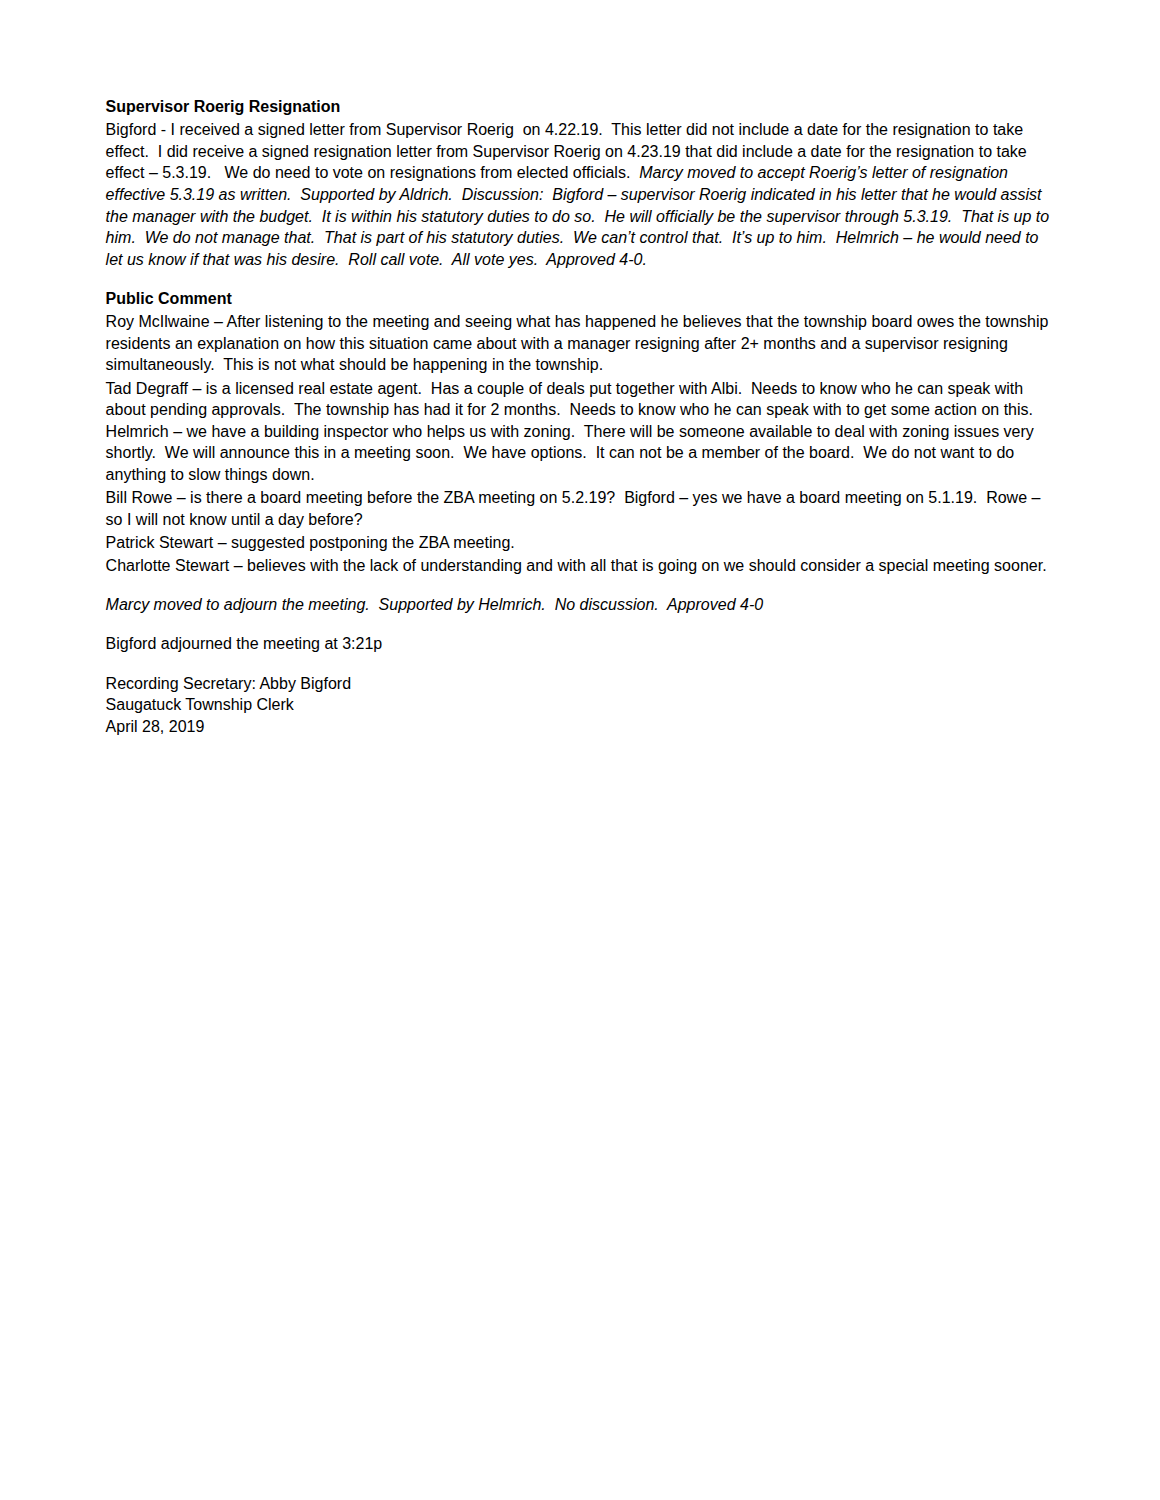Supervisor Roerig Resignation
Bigford - I received a signed letter from Supervisor Roerig on 4.22.19. This letter did not include a date for the resignation to take effect. I did receive a signed resignation letter from Supervisor Roerig on 4.23.19 that did include a date for the resignation to take effect – 5.3.19. We do need to vote on resignations from elected officials. Marcy moved to accept Roerig’s letter of resignation effective 5.3.19 as written. Supported by Aldrich. Discussion: Bigford – supervisor Roerig indicated in his letter that he would assist the manager with the budget. It is within his statutory duties to do so. He will officially be the supervisor through 5.3.19. That is up to him. We do not manage that. That is part of his statutory duties. We can’t control that. It’s up to him. Helmrich – he would need to let us know if that was his desire. Roll call vote. All vote yes. Approved 4-0.
Public Comment
Roy McIlwaine – After listening to the meeting and seeing what has happened he believes that the township board owes the township residents an explanation on how this situation came about with a manager resigning after 2+ months and a supervisor resigning simultaneously. This is not what should be happening in the township.
Tad Degraff – is a licensed real estate agent. Has a couple of deals put together with Albi. Needs to know who he can speak with about pending approvals. The township has had it for 2 months. Needs to know who he can speak with to get some action on this. Helmrich – we have a building inspector who helps us with zoning. There will be someone available to deal with zoning issues very shortly. We will announce this in a meeting soon. We have options. It can not be a member of the board. We do not want to do anything to slow things down.
Bill Rowe – is there a board meeting before the ZBA meeting on 5.2.19? Bigford – yes we have a board meeting on 5.1.19. Rowe – so I will not know until a day before?
Patrick Stewart – suggested postponing the ZBA meeting.
Charlotte Stewart – believes with the lack of understanding and with all that is going on we should consider a special meeting sooner.
Marcy moved to adjourn the meeting. Supported by Helmrich. No discussion. Approved 4-0
Bigford adjourned the meeting at 3:21p
Recording Secretary: Abby Bigford
Saugatuck Township Clerk
April 28, 2019